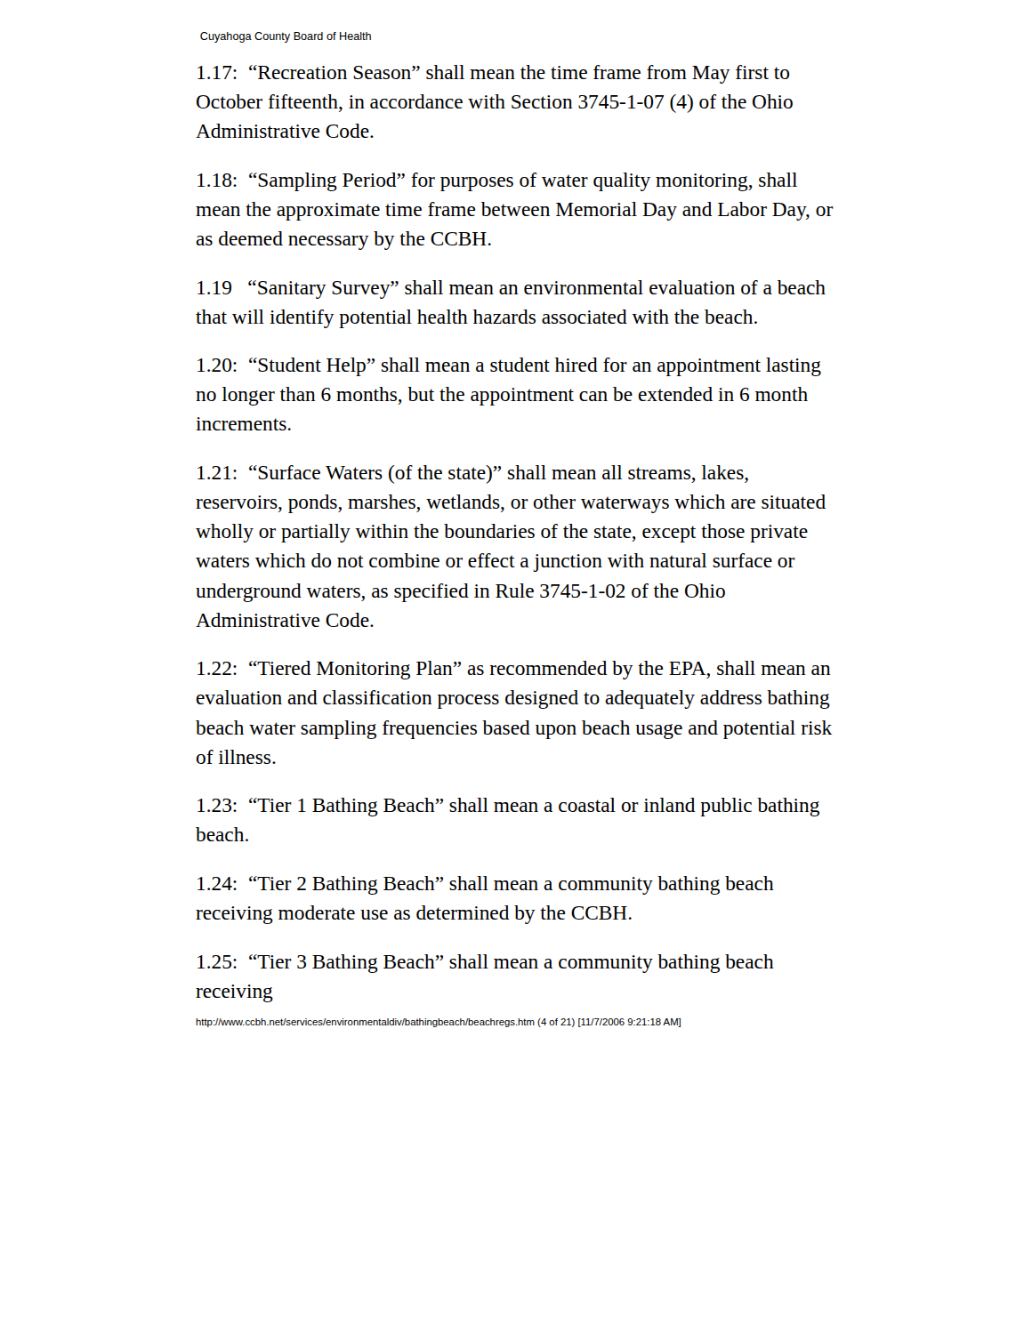Cuyahoga County Board of Health
1.17: “Recreation Season” shall mean the time frame from May first to October fifteenth, in accordance with Section 3745-1-07 (4) of the Ohio Administrative Code.
1.18: “Sampling Period” for purposes of water quality monitoring, shall mean the approximate time frame between Memorial Day and Labor Day, or as deemed necessary by the CCBH.
1.19 “Sanitary Survey” shall mean an environmental evaluation of a beach that will identify potential health hazards associated with the beach.
1.20: “Student Help” shall mean a student hired for an appointment lasting no longer than 6 months, but the appointment can be extended in 6 month increments.
1.21: “Surface Waters (of the state)” shall mean all streams, lakes, reservoirs, ponds, marshes, wetlands, or other waterways which are situated wholly or partially within the boundaries of the state, except those private waters which do not combine or effect a junction with natural surface or underground waters, as specified in Rule 3745-1-02 of the Ohio Administrative Code.
1.22: “Tiered Monitoring Plan” as recommended by the EPA, shall mean an evaluation and classification process designed to adequately address bathing beach water sampling frequencies based upon beach usage and potential risk of illness.
1.23: “Tier 1 Bathing Beach” shall mean a coastal or inland public bathing beach.
1.24: “Tier 2 Bathing Beach” shall mean a community bathing beach receiving moderate use as determined by the CCBH.
1.25: “Tier 3 Bathing Beach” shall mean a community bathing beach receiving
http://www.ccbh.net/services/environmentaldiv/bathingbeach/beachregs.htm (4 of 21) [11/7/2006 9:21:18 AM]